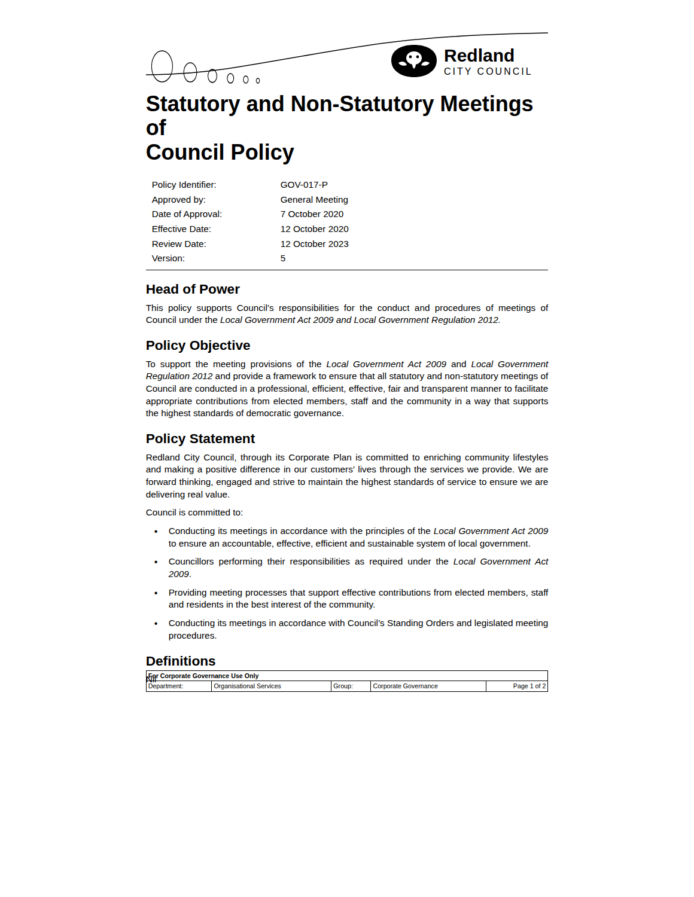Redland CITY COUNCIL
Statutory and Non-Statutory Meetings of
Council Policy
| Policy Identifier: | GOV-017-P |
| Approved by: | General Meeting |
| Date of Approval: | 7 October 2020 |
| Effective Date: | 12 October 2020 |
| Review Date: | 12 October 2023 |
| Version: | 5 |
Head of Power
This policy supports Council’s responsibilities for the conduct and procedures of meetings of Council under the Local Government Act 2009 and Local Government Regulation 2012.
Policy Objective
To support the meeting provisions of the Local Government Act 2009 and Local Government Regulation 2012 and provide a framework to ensure that all statutory and non-statutory meetings of Council are conducted in a professional, efficient, effective, fair and transparent manner to facilitate appropriate contributions from elected members, staff and the community in a way that supports the highest standards of democratic governance.
Policy Statement
Redland City Council, through its Corporate Plan is committed to enriching community lifestyles and making a positive difference in our customers’ lives through the services we provide. We are forward thinking, engaged and strive to maintain the highest standards of service to ensure we are delivering real value.
Council is committed to:
Conducting its meetings in accordance with the principles of the Local Government Act 2009 to ensure an accountable, effective, efficient and sustainable system of local government.
Councillors performing their responsibilities as required under the Local Government Act 2009.
Providing meeting processes that support effective contributions from elected members, staff and residents in the best interest of the community.
Conducting its meetings in accordance with Council’s Standing Orders and legislated meeting procedures.
Definitions
Nil
| For Corporate Governance Use Only |
| Department: | Organisational Services | Group: | Corporate Governance | Page 1 of 2 |